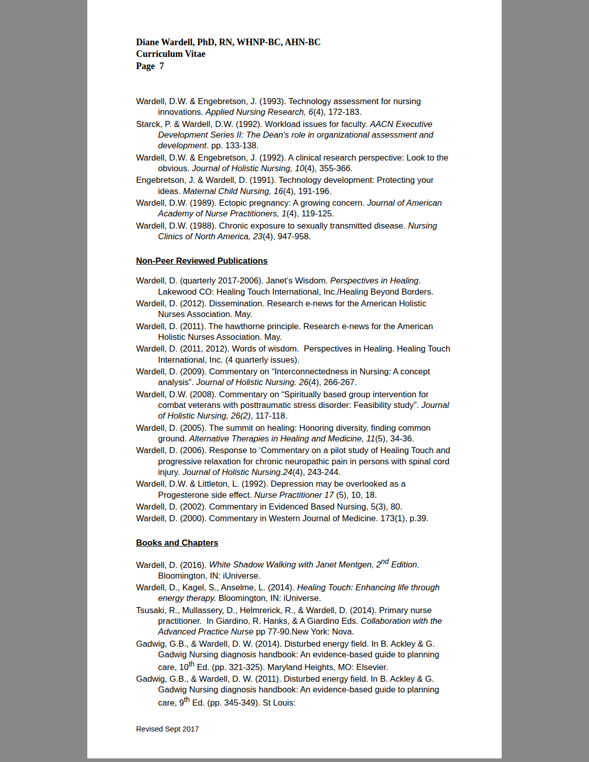Diane Wardell, PhD, RN, WHNP-BC, AHN-BC Curriculum Vitae Page 7
Wardell, D.W. & Engebretson, J. (1993). Technology assessment for nursing innovations. Applied Nursing Research, 6(4), 172-183.
Starck, P. & Wardell, D.W. (1992). Workload issues for faculty. AACN Executive Development Series II: The Dean's role in organizational assessment and development. pp. 133-138.
Wardell, D.W. & Engebretson, J. (1992). A clinical research perspective: Look to the obvious. Journal of Holistic Nursing, 10(4), 355-366.
Engebretson, J. & Wardell, D. (1991). Technology development: Protecting your ideas. Maternal Child Nursing, 16(4), 191-196.
Wardell, D.W. (1989). Ectopic pregnancy: A growing concern. Journal of American Academy of Nurse Practitioners, 1(4), 119-125.
Wardell, D.W. (1988). Chronic exposure to sexually transmitted disease. Nursing Clinics of North America, 23(4), 947-958.
Non-Peer Reviewed Publications
Wardell, D. (quarterly 2017-2006). Janet’s Wisdom. Perspectives in Healing. Lakewood CO: Healing Touch International, Inc./Healing Beyond Borders.
Wardell, D. (2012). Dissemination. Research e-news for the American Holistic Nurses Association. May.
Wardell, D. (2011). The hawthorne principle. Research e-news for the American Holistic Nurses Association. May.
Wardell, D. (2011, 2012). Words of wisdom. Perspectives in Healing. Healing Touch International, Inc. (4 quarterly issues).
Wardell, D. (2009). Commentary on “Interconnectedness in Nursing: A concept analysis”. Journal of Holistic Nursing. 26(4), 266-267.
Wardell, D.W. (2008). Commentary on “Spiritually based group intervention for combat veterans with posttraumatic stress disorder: Feasibility study”. Journal of Holistic Nursing, 26(2), 117-118.
Wardell, D. (2005). The summit on healing: Honoring diversity, finding common ground. Alternative Therapies in Healing and Medicine, 11(5), 34-36.
Wardell, D. (2006). Response to ‘Commentary on a pilot study of Healing Touch and progressive relaxation for chronic neuropathic pain in persons with spinal cord injury. Journal of Holistic Nursing.24(4), 243-244.
Wardell, D.W. & Littleton, L. (1992). Depression may be overlooked as a Progesterone side effect. Nurse Practitioner 17 (5), 10, 18.
Wardell, D. (2002). Commentary in Evidenced Based Nursing, 5(3), 80.
Wardell, D. (2000). Commentary in Western Journal of Medicine. 173(1), p.39.
Books and Chapters
Wardell, D. (2016). White Shadow Walking with Janet Mentgen, 2nd Edition. Bloomington, IN: iUniverse.
Wardell, D., Kagel, S., Anselme, L. (2014). Healing Touch: Enhancing life through energy therapy. Bloomington, IN: iUniverse.
Tsusaki, R., Mullassery, D., Helmrerick, R., & Wardell, D. (2014). Primary nurse practitioner. In Giardino, R. Hanks, & A Giardino Eds. Collaboration with the Advanced Practice Nurse pp 77-90.New York: Nova.
Gadwig, G.B., & Wardell, D. W. (2014). Disturbed energy field. In B. Ackley & G. Gadwig Nursing diagnosis handbook: An evidence-based guide to planning care, 10th Ed. (pp. 321-325). Maryland Heights, MO: Elsevier.
Gadwig, G.B., & Wardell, D. W. (2011). Disturbed energy field. In B. Ackley & G. Gadwig Nursing diagnosis handbook: An evidence-based guide to planning care, 9th Ed. (pp. 345-349). St Louis:
Revised Sept 2017